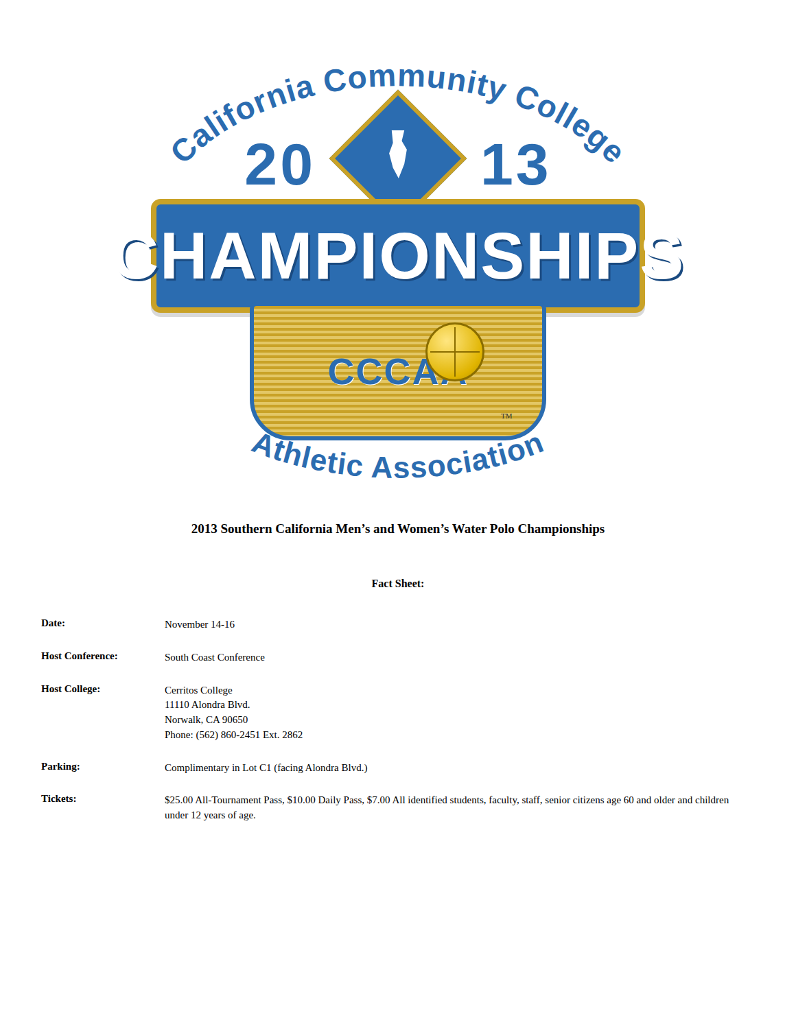California Community College
2013
CHAMPIONSHIPS
CCCAA
TM
Athletic Association
2013 Southern California Men’s and Women’s Water Polo Championships
Fact Sheet:
| Date: | November 14-16 |
| Host Conference: | South Coast Conference |
| Host College: | Cerritos College 11110 Alondra Blvd. Norwalk, CA 90650 Phone: (562) 860-2451 Ext. 2862 |
| Parking: | Complimentary in Lot C1 (facing Alondra Blvd.) |
| Tickets: | $25.00 All-Tournament Pass, $10.00 Daily Pass, $7.00 All identified students, faculty, staff, senior citizens age 60 and older and children under 12 years of age. |